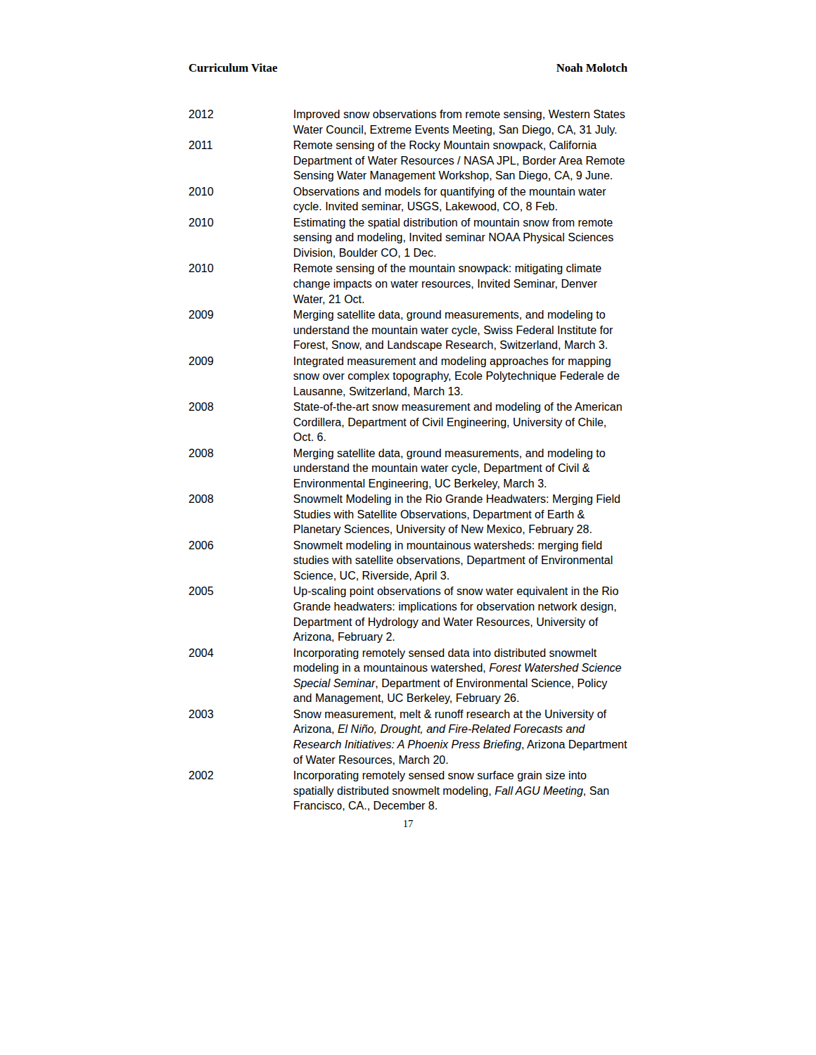Curriculum Vitae Noah Molotch
| 2012 | Improved snow observations from remote sensing, Western States Water Council, Extreme Events Meeting, San Diego, CA, 31 July. |
| 2011 | Remote sensing of the Rocky Mountain snowpack, California Department of Water Resources / NASA JPL, Border Area Remote Sensing Water Management Workshop, San Diego, CA, 9 June. |
| 2010 | Observations and models for quantifying of the mountain water cycle. Invited seminar, USGS, Lakewood, CO, 8 Feb. |
| 2010 | Estimating the spatial distribution of mountain snow from remote sensing and modeling, Invited seminar NOAA Physical Sciences Division, Boulder CO, 1 Dec. |
| 2010 | Remote sensing of the mountain snowpack: mitigating climate change impacts on water resources, Invited Seminar, Denver Water, 21 Oct. |
| 2009 | Merging satellite data, ground measurements, and modeling to understand the mountain water cycle, Swiss Federal Institute for Forest, Snow, and Landscape Research, Switzerland, March 3. |
| 2009 | Integrated measurement and modeling approaches for mapping snow over complex topography, Ecole Polytechnique Federale de Lausanne, Switzerland, March 13. |
| 2008 | State-of-the-art snow measurement and modeling of the American Cordillera, Department of Civil Engineering, University of Chile, Oct. 6. |
| 2008 | Merging satellite data, ground measurements, and modeling to understand the mountain water cycle, Department of Civil & Environmental Engineering, UC Berkeley, March 3. |
| 2008 | Snowmelt Modeling in the Rio Grande Headwaters: Merging Field Studies with Satellite Observations, Department of Earth & Planetary Sciences, University of New Mexico, February 28. |
| 2006 | Snowmelt modeling in mountainous watersheds: merging field studies with satellite observations, Department of Environmental Science, UC, Riverside, April 3. |
| 2005 | Up-scaling point observations of snow water equivalent in the Rio Grande headwaters: implications for observation network design, Department of Hydrology and Water Resources, University of Arizona, February 2. |
| 2004 | Incorporating remotely sensed data into distributed snowmelt modeling in a mountainous watershed, Forest Watershed Science Special Seminar , Department of Environmental Science, Policy and Management, UC Berkeley, February 26. |
| 2003 | Snow measurement, melt & runoff research at the University of Arizona, El Niño, Drought, and Fire-Related Forecasts and Research Initiatives: A Phoenix Press Briefing , Arizona Department of Water Resources, March 20. |
| 2002 | Incorporating remotely sensed snow surface grain size into spatially distributed snowmelt modeling, Fall AGU Meeting , San Francisco, CA., December 8. |
17